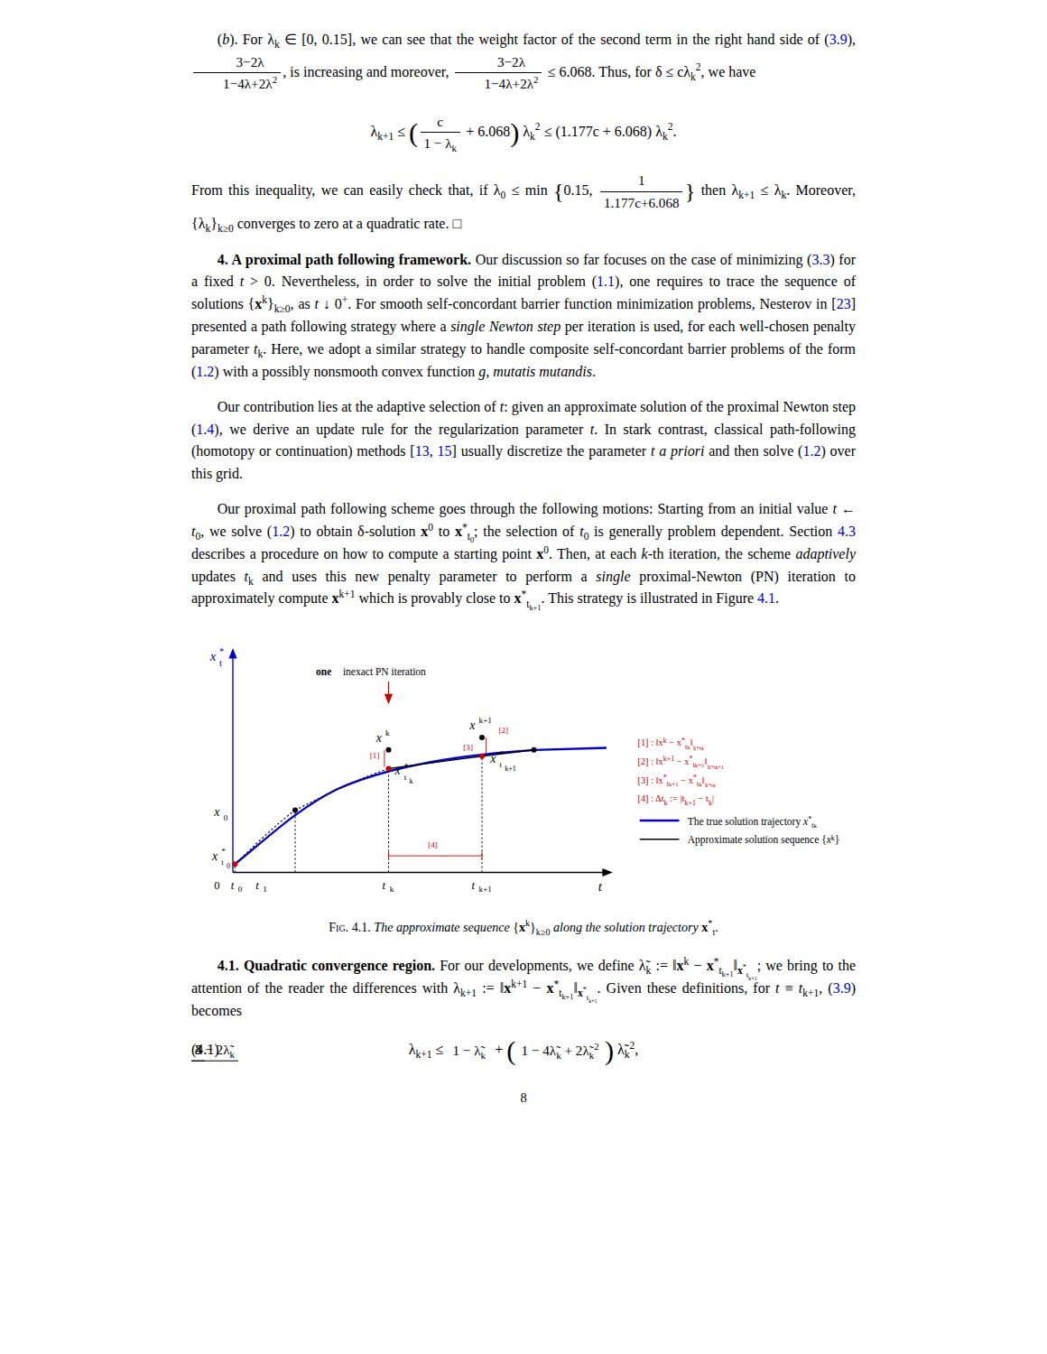(b). For λk ∈ [0, 0.15], we can see that the weight factor of the second term in the right hand side of (3.9), 3−2λ 1−4λ+2λ2, is increasing and moreover, 3−2λ 1−4λ+2λ2 ≤ 6.068. Thus, for δ ≤ cλk2, we have
λk+1 ≤ (c 1 − λk + 6.068) λk2 ≤ (1.177c + 6.068) λk2.
From this inequality, we can easily check that, if λ0 ≤ min {0.15, 11.177c+6.068} then λk+1 ≤ λk. Moreover, {λk}k≥0 converges to zero at a quadratic rate. □
4. A proximal path following framework. Our discussion so far focuses on the case of minimizing (3.3) for a fixed t > 0. Nevertheless, in order to solve the initial problem (1.1), one requires to trace the sequence of solutions {xk}k≥0, as t ↓ 0+. For smooth self-concordant barrier function minimization problems, Nesterov in [23] presented a path following strategy where a single Newton step per iteration is used, for each well-chosen penalty parameter tk. Here, we adopt a similar strategy to handle composite self-concordant barrier problems of the form (1.2) with a possibly nonsmooth convex function g, mutatis mutandis.
Our contribution lies at the adaptive selection of t: given an approximate solution of the proximal Newton step (1.4), we derive an update rule for the regularization parameter t. In stark contrast, classical path-following (homotopy or continuation) methods [13, 15] usually discretize the parameter t a priori and then solve (1.2) over this grid.
Our proximal path following scheme goes through the following motions: Starting from an initial value t ← t0, we solve (1.2) to obtain δ-solution x0 to x*t0; the selection of t0 is generally problem dependent. Section 4.3 describes a procedure on how to compute a starting point x0. Then, at each k-th iteration, the scheme adaptively updates tk and uses this new penalty parameter to perform a single proximal-Newton (PN) iteration to approximately compute xk+1 which is provably close to x*tk+1. This strategy is illustrated in Figure 4.1.
x * t t x * t 0 x 0 x k x * t k x k+1 x * t k+1 one inexact PN iteration [1] [3] [2] [4] 0 t 0 t 1 t k t k+1 [1] : ‖xk − x*tk‖x*tk [2] : ‖xk+1 − x*tk+1‖x*tk+1 [3] : ‖x*tk+1 − x*tk‖x*tk [4] : Δtk := |tk+1 − tk| The true solution trajectory x*tk Approximate solution sequence {xk}
Fig. 4.1. The approximate sequence {xk}k≥0 along the solution trajectory x*t.
4.1. Quadratic convergence region. For our developments, we define λ̃k := ‖xk − x*tk+1‖x*tk+1; we bring to the attention of the reader the differences with λk+1 := ‖xk+1 − x*tk+1‖x*tk+1. Given these definitions, for t ≡ tk+1, (3.9) becomes
(4.1) λk+1 ≤ δ 1 − λ̃k + (3 − 2λ̃k 1 − 4λ̃k + 2λ̃k2) λ̃k2,
8